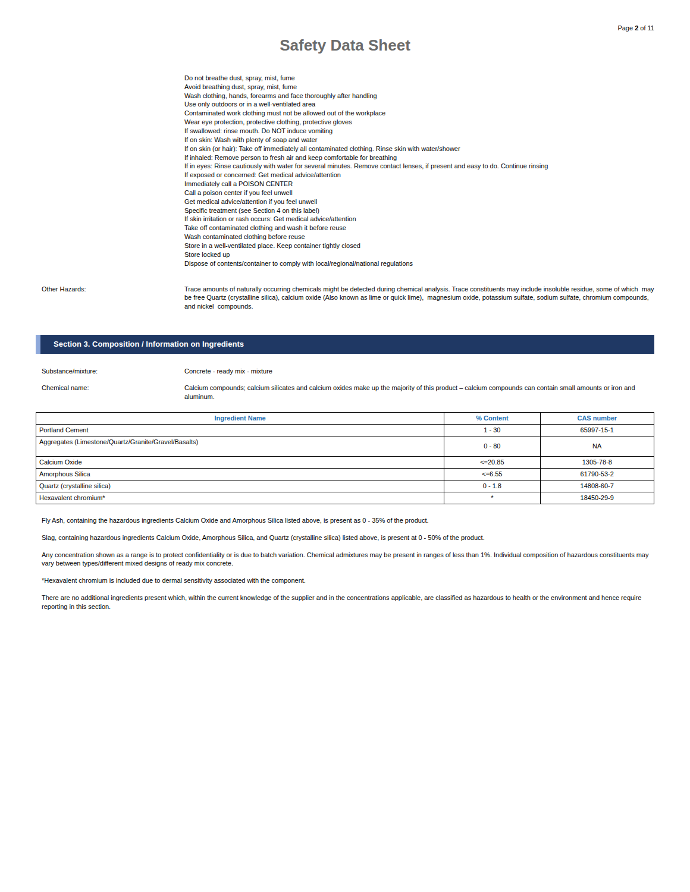Page 2 of 11
Safety Data Sheet
Do not breathe dust, spray, mist, fume
Avoid breathing dust, spray, mist, fume
Wash clothing, hands, forearms and face thoroughly after handling
Use only outdoors or in a well-ventilated area
Contaminated work clothing must not be allowed out of the workplace
Wear eye protection, protective clothing, protective gloves
If swallowed: rinse mouth. Do NOT induce vomiting
If on skin: Wash with plenty of soap and water
If on skin (or hair): Take off immediately all contaminated clothing. Rinse skin with water/shower
If inhaled: Remove person to fresh air and keep comfortable for breathing
If in eyes: Rinse cautiously with water for several minutes. Remove contact lenses, if present and easy to do. Continue rinsing
If exposed or concerned: Get medical advice/attention
Immediately call a POISON CENTER
Call a poison center if you feel unwell
Get medical advice/attention if you feel unwell
Specific treatment (see Section 4 on this label)
If skin irritation or rash occurs: Get medical advice/attention
Take off contaminated clothing and wash it before reuse
Wash contaminated clothing before reuse
Store in a well-ventilated place. Keep container tightly closed
Store locked up
Dispose of contents/container to comply with local/regional/national regulations
Other Hazards:
Trace amounts of naturally occurring chemicals might be detected during chemical analysis. Trace constituents may include insoluble residue, some of which may be free Quartz (crystalline silica), calcium oxide (Also known as lime or quick lime), magnesium oxide, potassium sulfate, sodium sulfate, chromium compounds, and nickel compounds.
Section 3. Composition / Information on Ingredients
Substance/mixture:
Concrete - ready mix - mixture
Chemical name:
Calcium compounds; calcium silicates and calcium oxides make up the majority of this product – calcium compounds can contain small amounts or iron and aluminum.
| Ingredient Name | % Content | CAS number |
| --- | --- | --- |
| Portland Cement | 1 - 30 | 65997-15-1 |
| Aggregates (Limestone/Quartz/Granite/Gravel/Basalts) | 0 - 80 | NA |
| Calcium Oxide | <=20.85 | 1305-78-8 |
| Amorphous Silica | <=6.55 | 61790-53-2 |
| Quartz (crystalline silica) | 0 - 1.8 | 14808-60-7 |
| Hexavalent chromium* | * | 18450-29-9 |
Fly Ash, containing the hazardous ingredients Calcium Oxide and Amorphous Silica listed above, is present as 0 - 35% of the product.
Slag, containing hazardous ingredients Calcium Oxide, Amorphous Silica, and Quartz (crystalline silica) listed above, is present at 0 - 50% of the product.
Any concentration shown as a range is to protect confidentiality or is due to batch variation. Chemical admixtures may be present in ranges of less than 1%. Individual composition of hazardous constituents may vary between types/different mixed designs of ready mix concrete.
*Hexavalent chromium is included due to dermal sensitivity associated with the component.
There are no additional ingredients present which, within the current knowledge of the supplier and in the concentrations applicable, are classified as hazardous to health or the environment and hence require reporting in this section.